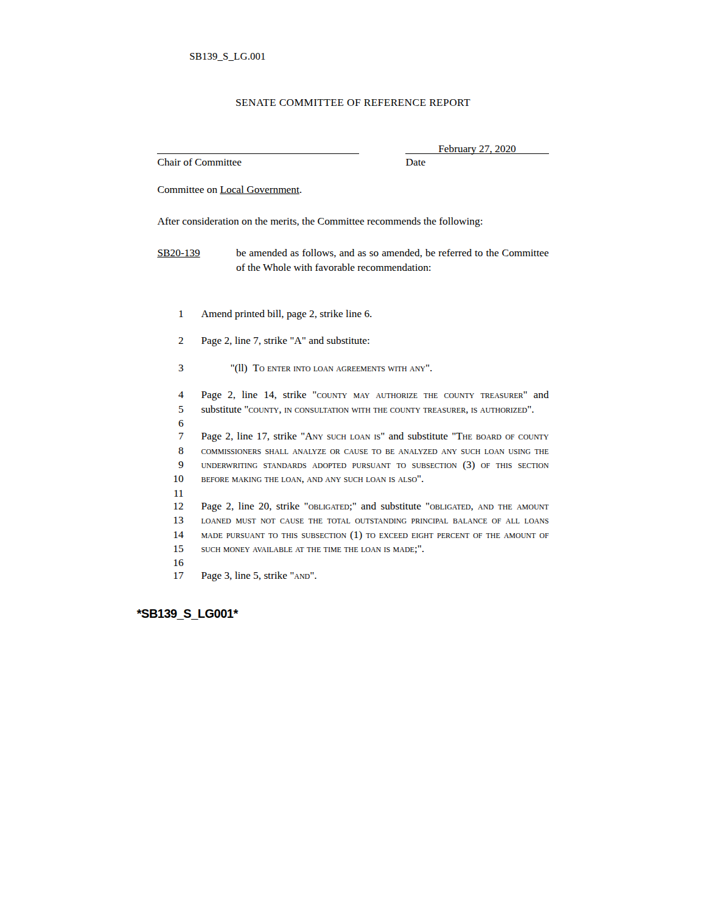SB139_S_LG.001
SENATE COMMITTEE OF REFERENCE REPORT
February 27, 2020
Chair of Committee
Date
Committee on Local Government.
After consideration on the merits, the Committee recommends the following:
SB20-139
be amended as follows, and as so amended, be referred to the Committee of the Whole with favorable recommendation:
Amend printed bill, page 2, strike line 6.
Page 2, line 7, strike "A" and substitute:
"(ll) To enter into loan agreements with any".
456 Page 2, line 14, strike "county may authorize the county treasurer" and substitute "county, in consultation with the county treasurer, is authorized".
7891011 Page 2, line 17, strike "Any such loan is" and substitute "The board of county commissioners shall analyze or cause to be analyzed any such loan using the underwriting standards adopted pursuant to subsection (3) of this section before making the loan, and any such loan is also".
1213141516 Page 2, line 20, strike "obligated;" and substitute "obligated, and the amount loaned must not cause the total outstanding principal balance of all loans made pursuant to this subsection (1) to exceed eight percent of the amount of such money available at the time the loan is made;".
17 Page 3, line 5, strike "and".
*SB139_S_LG001*